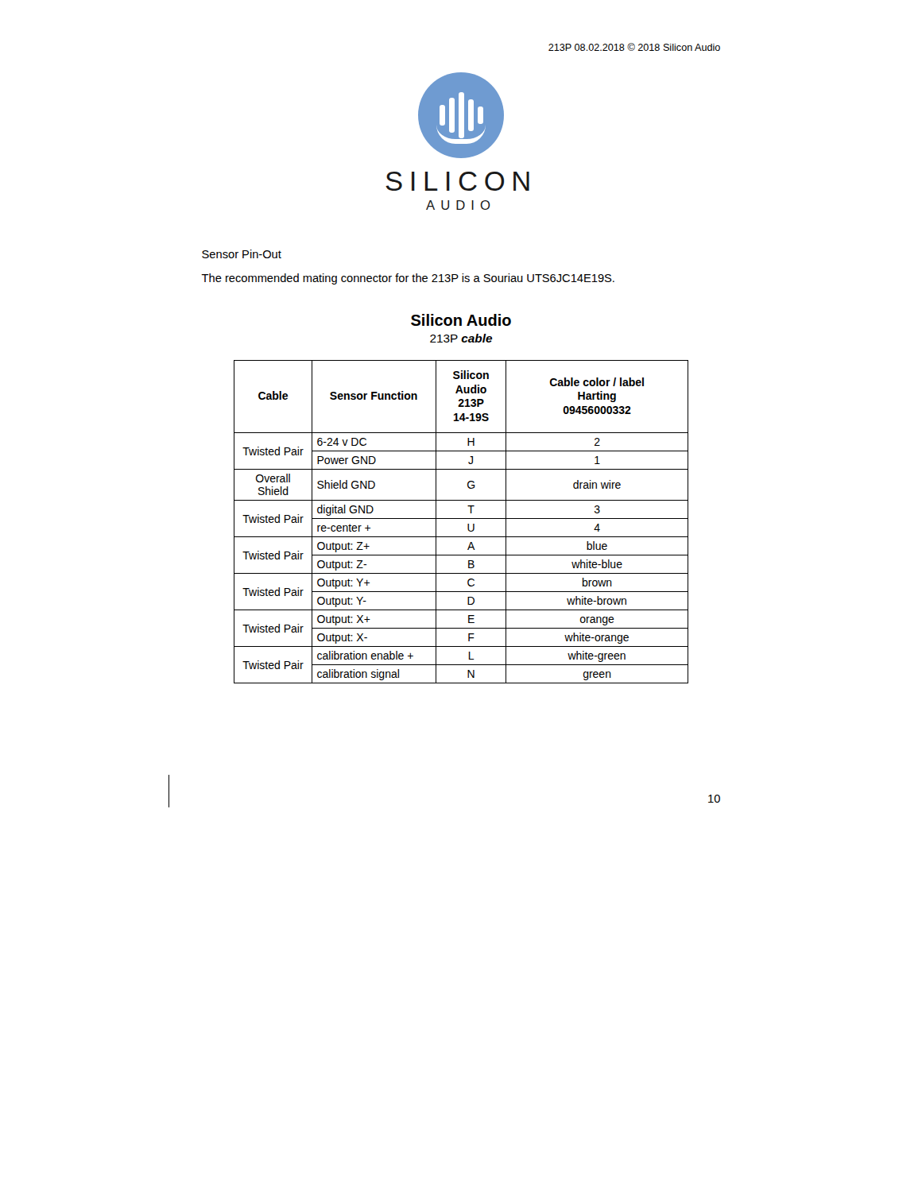213P 08.02.2018 © 2018 Silicon Audio
SILICON
AUDIO
Sensor Pin-Out
The recommended mating connector for the 213P is a Souriau UTS6JC14E19S.
Silicon Audio
213P cable
| Cable | Sensor Function | Silicon Audio 213P 14-19S | Cable color / label Harting 09456000332 |
| --- | --- | --- | --- |
| Twisted Pair | 6-24 v DC | H | 2 |
| Power GND | J | 1 |
| Overall Shield | Shield GND | G | drain wire |
| Twisted Pair | digital GND | T | 3 |
| re-center + | U | 4 |
| Twisted Pair | Output: Z+ | A | blue |
| Output: Z- | B | white-blue |
| Twisted Pair | Output: Y+ | C | brown |
| Output: Y- | D | white-brown |
| Twisted Pair | Output: X+ | E | orange |
| Output: X- | F | white-orange |
| Twisted Pair | calibration enable + | L | white-green |
| calibration signal | N | green |
10